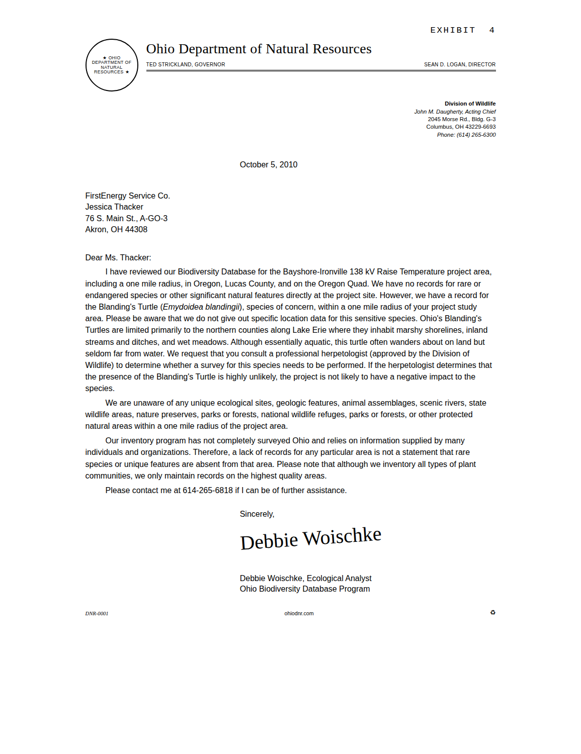EXHIBIT 4
★ OHIO DEPARTMENT OF NATURAL RESOURCES ★
Ohio Department of Natural Resources
TED STRICKLAND, GOVERNOR SEAN D. LOGAN, DIRECTOR
Division of Wildlife
John M. Daugherty, Acting Chief
2045 Morse Rd., Bldg. G-3
Columbus, OH 43229-6693
Phone: (614) 265-6300
October 5, 2010
FirstEnergy Service Co.
Jessica Thacker
76 S. Main St., A-GO-3
Akron, OH 44308
Dear Ms. Thacker:
I have reviewed our Biodiversity Database for the Bayshore-Ironville 138 kV Raise Temperature project area, including a one mile radius, in Oregon, Lucas County, and on the Oregon Quad. We have no records for rare or endangered species or other significant natural features directly at the project site. However, we have a record for the Blanding's Turtle (Emydoidea blandingii), species of concern, within a one mile radius of your project study area. Please be aware that we do not give out specific location data for this sensitive species. Ohio's Blanding's Turtles are limited primarily to the northern counties along Lake Erie where they inhabit marshy shorelines, inland streams and ditches, and wet meadows. Although essentially aquatic, this turtle often wanders about on land but seldom far from water. We request that you consult a professional herpetologist (approved by the Division of Wildlife) to determine whether a survey for this species needs to be performed. If the herpetologist determines that the presence of the Blanding's Turtle is highly unlikely, the project is not likely to have a negative impact to the species.
We are unaware of any unique ecological sites, geologic features, animal assemblages, scenic rivers, state wildlife areas, nature preserves, parks or forests, national wildlife refuges, parks or forests, or other protected natural areas within a one mile radius of the project area.
Our inventory program has not completely surveyed Ohio and relies on information supplied by many individuals and organizations. Therefore, a lack of records for any particular area is not a statement that rare species or unique features are absent from that area. Please note that although we inventory all types of plant communities, we only maintain records on the highest quality areas.
Please contact me at 614-265-6818 if I can be of further assistance.
Sincerely,
Debbie Woischke
Debbie Woischke, Ecological Analyst
Ohio Biodiversity Database Program
DNR-0001
ohiodnr.com
♻